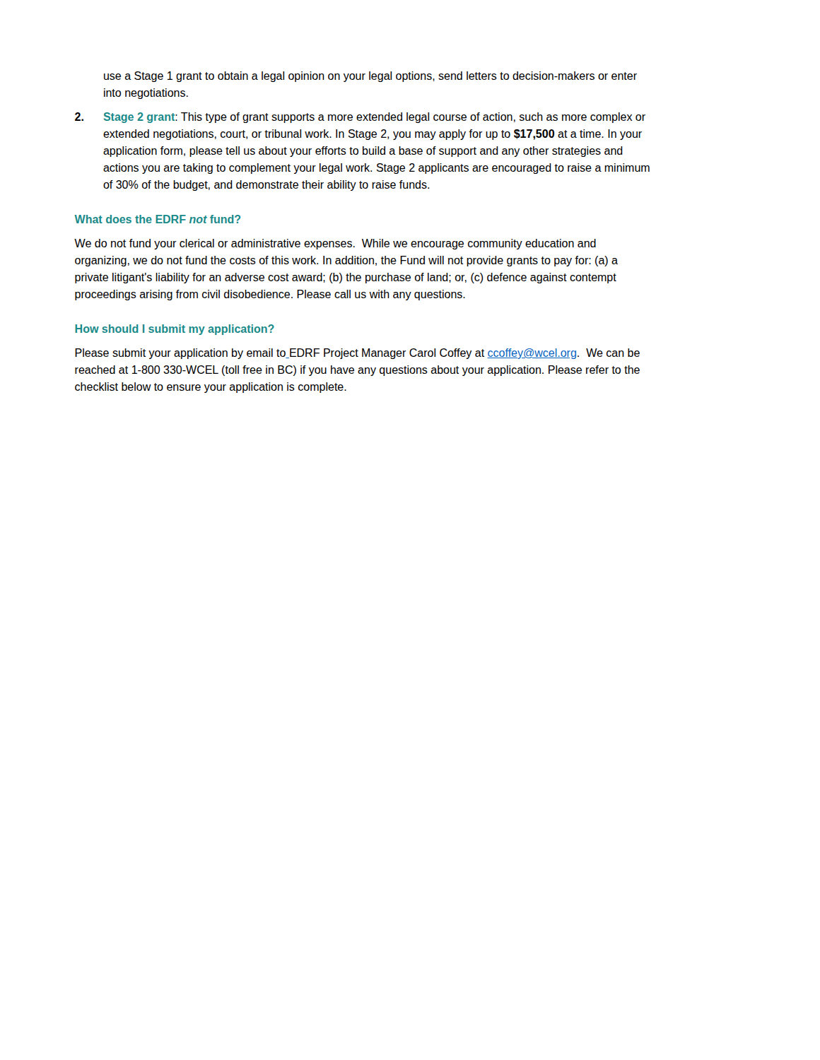use a Stage 1 grant to obtain a legal opinion on your legal options, send letters to decision-makers or enter into negotiations.
Stage 2 grant: This type of grant supports a more extended legal course of action, such as more complex or extended negotiations, court, or tribunal work. In Stage 2, you may apply for up to $17,500 at a time. In your application form, please tell us about your efforts to build a base of support and any other strategies and actions you are taking to complement your legal work. Stage 2 applicants are encouraged to raise a minimum of 30% of the budget, and demonstrate their ability to raise funds.
What does the EDRF not fund?
We do not fund your clerical or administrative expenses. While we encourage community education and organizing, we do not fund the costs of this work. In addition, the Fund will not provide grants to pay for: (a) a private litigant's liability for an adverse cost award; (b) the purchase of land; or, (c) defence against contempt proceedings arising from civil disobedience. Please call us with any questions.
How should I submit my application?
Please submit your application by email to EDRF Project Manager Carol Coffey at ccoffey@wcel.org. We can be reached at 1-800 330-WCEL (toll free in BC) if you have any questions about your application. Please refer to the checklist below to ensure your application is complete.